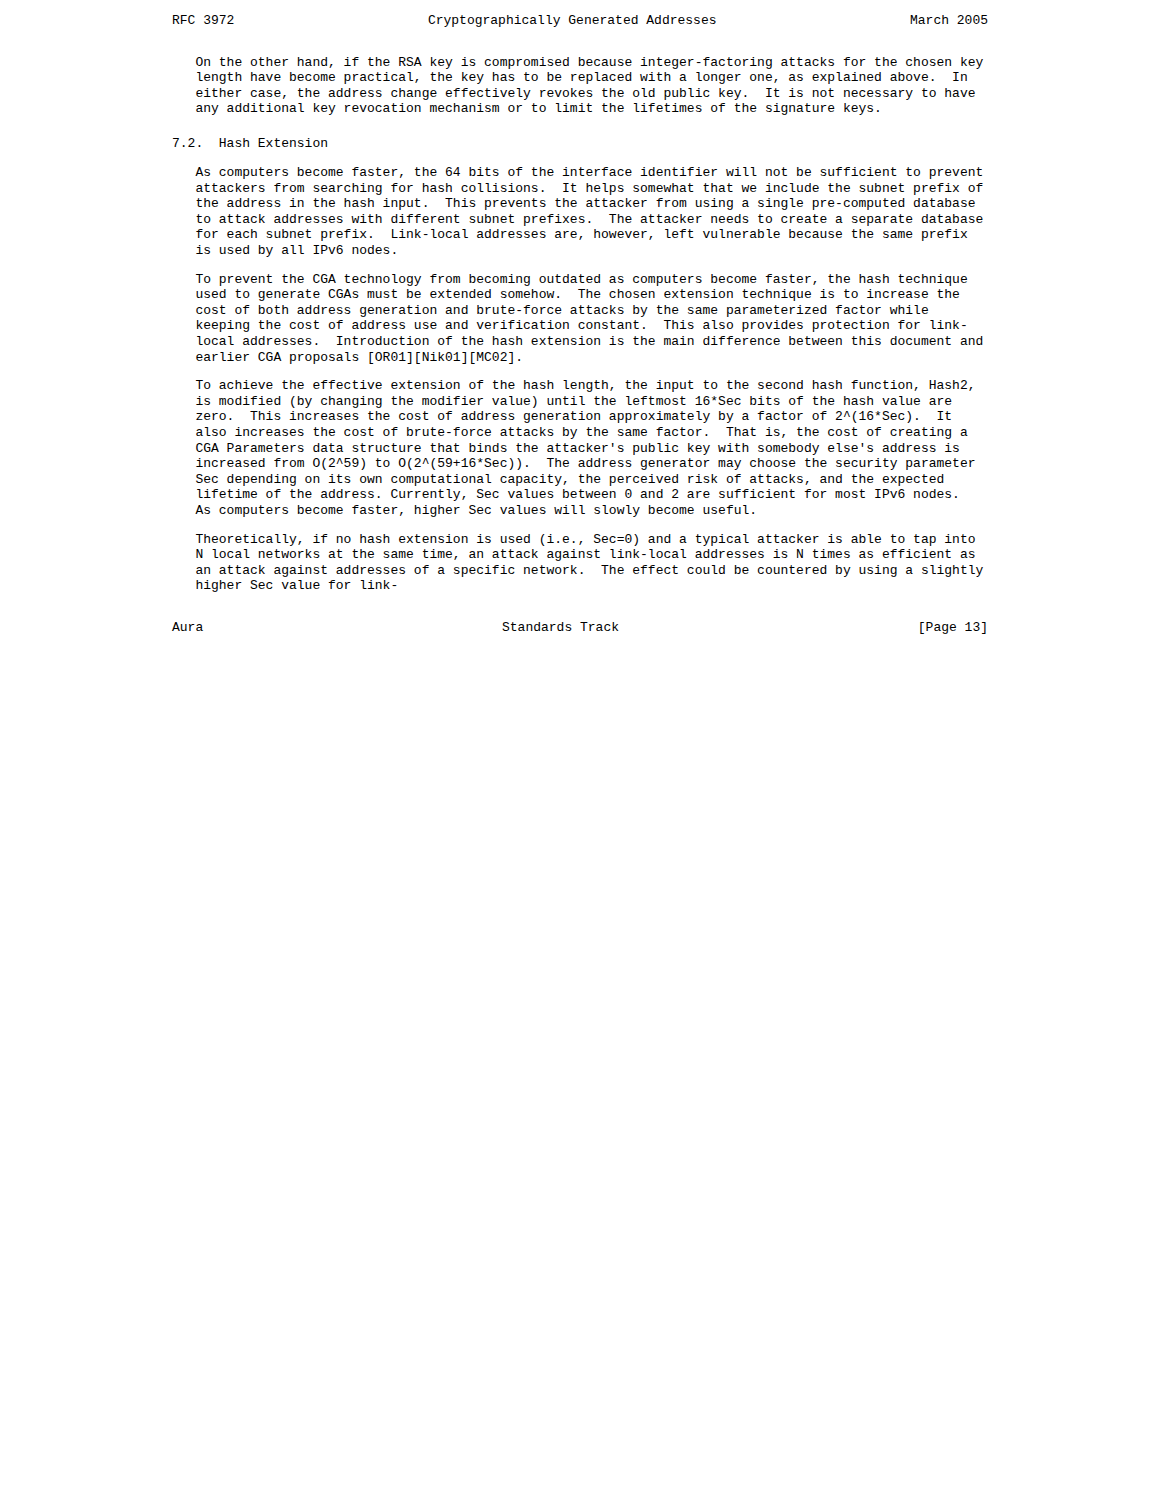RFC 3972 Cryptographically Generated Addresses March 2005
On the other hand, if the RSA key is compromised because integer-factoring attacks for the chosen key length have become practical, the key has to be replaced with a longer one, as explained above. In either case, the address change effectively revokes the old public key. It is not necessary to have any additional key revocation mechanism or to limit the lifetimes of the signature keys.
7.2. Hash Extension
As computers become faster, the 64 bits of the interface identifier will not be sufficient to prevent attackers from searching for hash collisions. It helps somewhat that we include the subnet prefix of the address in the hash input. This prevents the attacker from using a single pre-computed database to attack addresses with different subnet prefixes. The attacker needs to create a separate database for each subnet prefix. Link-local addresses are, however, left vulnerable because the same prefix is used by all IPv6 nodes.
To prevent the CGA technology from becoming outdated as computers become faster, the hash technique used to generate CGAs must be extended somehow. The chosen extension technique is to increase the cost of both address generation and brute-force attacks by the same parameterized factor while keeping the cost of address use and verification constant. This also provides protection for link-local addresses. Introduction of the hash extension is the main difference between this document and earlier CGA proposals [OR01][Nik01][MC02].
To achieve the effective extension of the hash length, the input to the second hash function, Hash2, is modified (by changing the modifier value) until the leftmost 16*Sec bits of the hash value are zero. This increases the cost of address generation approximately by a factor of 2^(16*Sec). It also increases the cost of brute-force attacks by the same factor. That is, the cost of creating a CGA Parameters data structure that binds the attacker's public key with somebody else's address is increased from O(2^59) to O(2^(59+16*Sec)). The address generator may choose the security parameter Sec depending on its own computational capacity, the perceived risk of attacks, and the expected lifetime of the address. Currently, Sec values between 0 and 2 are sufficient for most IPv6 nodes. As computers become faster, higher Sec values will slowly become useful.
Theoretically, if no hash extension is used (i.e., Sec=0) and a typical attacker is able to tap into N local networks at the same time, an attack against link-local addresses is N times as efficient as an attack against addresses of a specific network. The effect could be countered by using a slightly higher Sec value for link-
Aura Standards Track [Page 13]